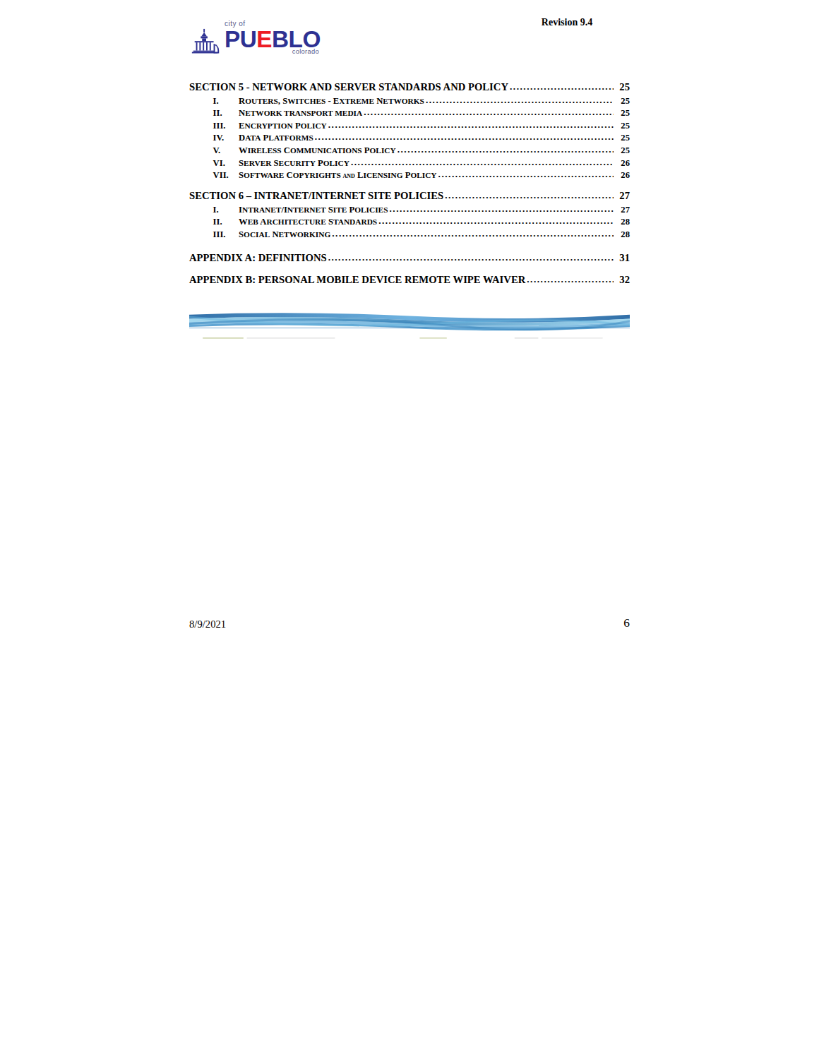Revision 9.4
city of
PUEBLO
colorado
SECTION 5 - NETWORK AND SERVER STANDARDS AND POLICY .............................................................. 25
I. ROUTERS, SWITCHES - EXTREME NETWORKS ..................................................................................................... 25
II. NETWORK TRANSPORT MEDIA ............................................................................................................. 25
III. ENCRYPTION POLICY ....................................................................................................................... 25
IV. DATA PLATFORMS ............................................................................................................................. 25
V. WIRELESS COMMUNICATIONS POLICY ............................................................................................. 25
VI. SERVER SECURITY POLICY ................................................................................................................. 26
VII. SOFTWARE COPYRIGHTS and LICENSING POLICY .............................................................................. 26
SECTION 6 – INTRANET/INTERNET SITE POLICIES ....................................................................................... 27
I. INTRANET/INTERNET SITE POLICIES ..................................................................................................... 27
II. WEB ARCHITECTURE STANDARDS ......................................................................................................... 28
III. SOCIAL NETWORKING ....................................................................................................................... 28
APPENDIX A: DEFINITIONS ..................................................................................................................................... 31
APPENDIX B: PERSONAL MOBILE DEVICE REMOTE WIPE WAIVER ......................................................... 32
8/9/2021 6